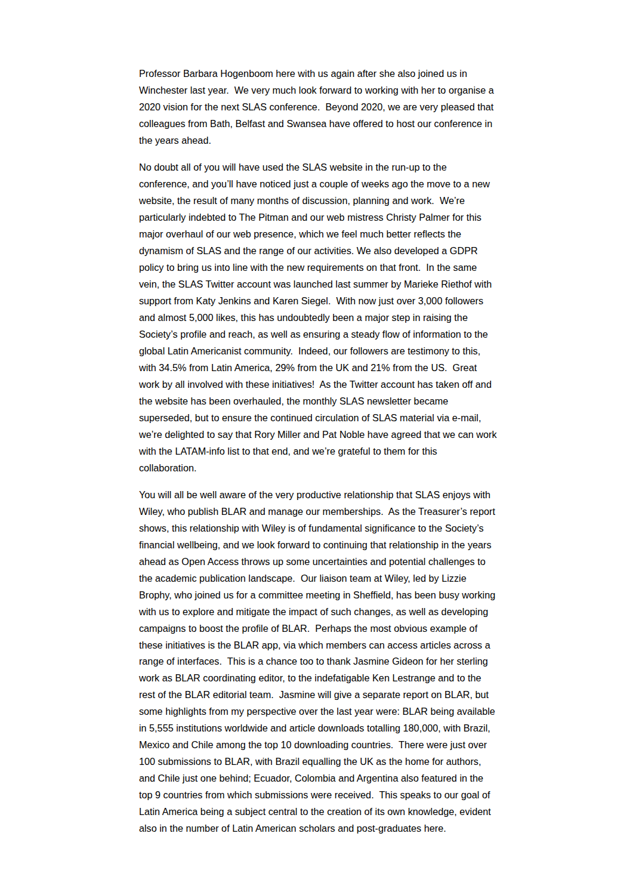Professor Barbara Hogenboom here with us again after she also joined us in Winchester last year. We very much look forward to working with her to organise a 2020 vision for the next SLAS conference. Beyond 2020, we are very pleased that colleagues from Bath, Belfast and Swansea have offered to host our conference in the years ahead.
No doubt all of you will have used the SLAS website in the run-up to the conference, and you’ll have noticed just a couple of weeks ago the move to a new website, the result of many months of discussion, planning and work. We’re particularly indebted to The Pitman and our web mistress Christy Palmer for this major overhaul of our web presence, which we feel much better reflects the dynamism of SLAS and the range of our activities. We also developed a GDPR policy to bring us into line with the new requirements on that front. In the same vein, the SLAS Twitter account was launched last summer by Marieke Riethof with support from Katy Jenkins and Karen Siegel. With now just over 3,000 followers and almost 5,000 likes, this has undoubtedly been a major step in raising the Society’s profile and reach, as well as ensuring a steady flow of information to the global Latin Americanist community. Indeed, our followers are testimony to this, with 34.5% from Latin America, 29% from the UK and 21% from the US. Great work by all involved with these initiatives! As the Twitter account has taken off and the website has been overhauled, the monthly SLAS newsletter became superseded, but to ensure the continued circulation of SLAS material via e-mail, we’re delighted to say that Rory Miller and Pat Noble have agreed that we can work with the LATAM-info list to that end, and we’re grateful to them for this collaboration.
You will all be well aware of the very productive relationship that SLAS enjoys with Wiley, who publish BLAR and manage our memberships. As the Treasurer’s report shows, this relationship with Wiley is of fundamental significance to the Society’s financial wellbeing, and we look forward to continuing that relationship in the years ahead as Open Access throws up some uncertainties and potential challenges to the academic publication landscape. Our liaison team at Wiley, led by Lizzie Brophy, who joined us for a committee meeting in Sheffield, has been busy working with us to explore and mitigate the impact of such changes, as well as developing campaigns to boost the profile of BLAR. Perhaps the most obvious example of these initiatives is the BLAR app, via which members can access articles across a range of interfaces. This is a chance too to thank Jasmine Gideon for her sterling work as BLAR coordinating editor, to the indefatigable Ken Lestrange and to the rest of the BLAR editorial team. Jasmine will give a separate report on BLAR, but some highlights from my perspective over the last year were: BLAR being available in 5,555 institutions worldwide and article downloads totalling 180,000, with Brazil, Mexico and Chile among the top 10 downloading countries. There were just over 100 submissions to BLAR, with Brazil equalling the UK as the home for authors, and Chile just one behind; Ecuador, Colombia and Argentina also featured in the top 9 countries from which submissions were received. This speaks to our goal of Latin America being a subject central to the creation of its own knowledge, evident also in the number of Latin American scholars and post-graduates here.